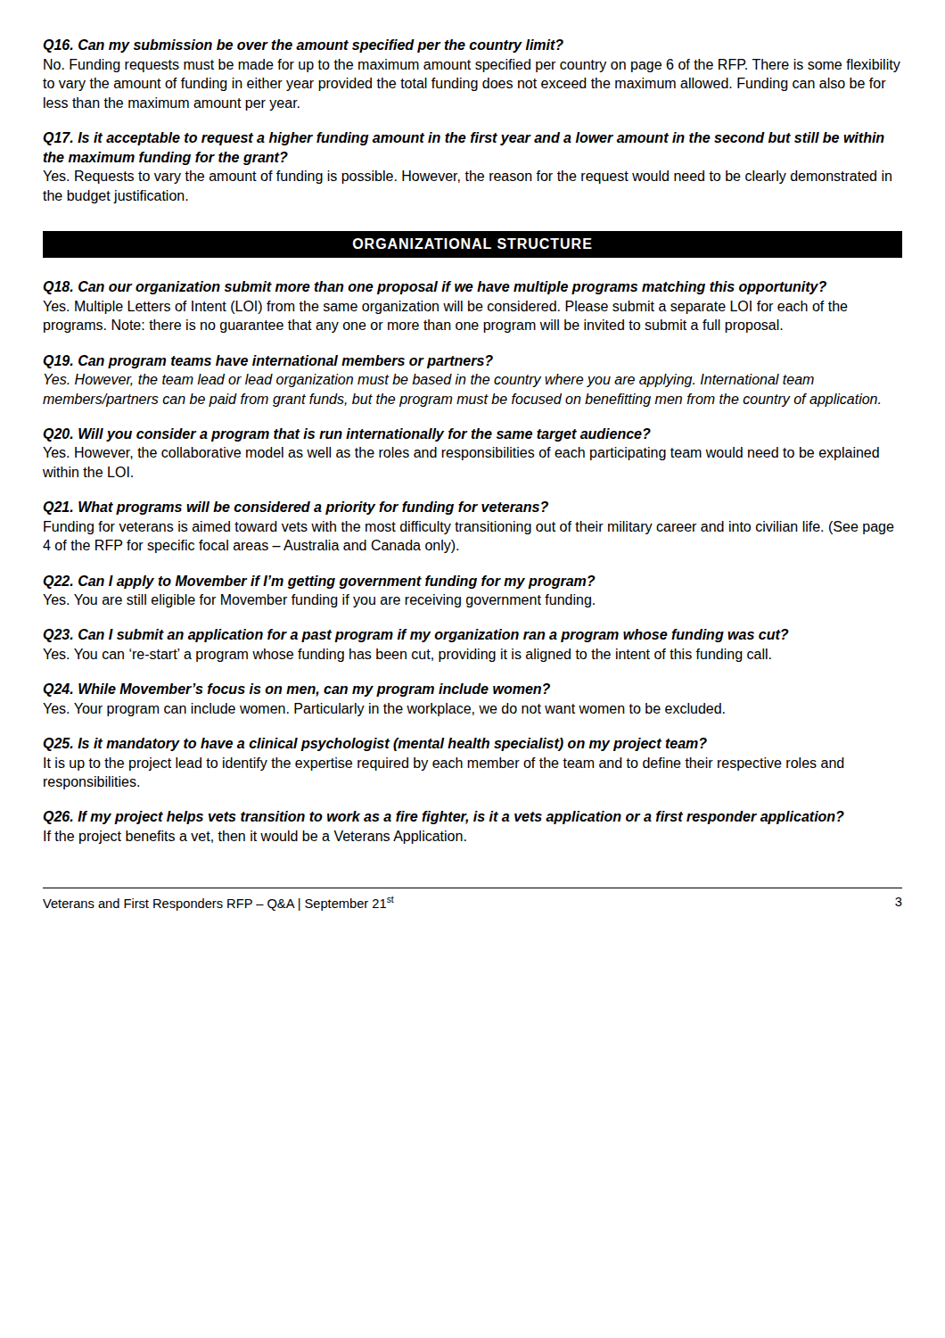Q16. Can my submission be over the amount specified per the country limit?
No. Funding requests must be made for up to the maximum amount specified per country on page 6 of the RFP. There is some flexibility to vary the amount of funding in either year provided the total funding does not exceed the maximum allowed. Funding can also be for less than the maximum amount per year.
Q17. Is it acceptable to request a higher funding amount in the first year and a lower amount in the second but still be within the maximum funding for the grant?
Yes. Requests to vary the amount of funding is possible. However, the reason for the request would need to be clearly demonstrated in the budget justification.
ORGANIZATIONAL STRUCTURE
Q18. Can our organization submit more than one proposal if we have multiple programs matching this opportunity?
Yes. Multiple Letters of Intent (LOI) from the same organization will be considered. Please submit a separate LOI for each of the programs. Note: there is no guarantee that any one or more than one program will be invited to submit a full proposal.
Q19. Can program teams have international members or partners?
Yes. However, the team lead or lead organization must be based in the country where you are applying. International team members/partners can be paid from grant funds, but the program must be focused on benefitting men from the country of application.
Q20. Will you consider a program that is run internationally for the same target audience?
Yes. However, the collaborative model as well as the roles and responsibilities of each participating team would need to be explained within the LOI.
Q21. What programs will be considered a priority for funding for veterans?
Funding for veterans is aimed toward vets with the most difficulty transitioning out of their military career and into civilian life. (See page 4 of the RFP for specific focal areas – Australia and Canada only).
Q22. Can I apply to Movember if I’m getting government funding for my program?
Yes. You are still eligible for Movember funding if you are receiving government funding.
Q23. Can I submit an application for a past program if my organization ran a program whose funding was cut?
Yes. You can ‘re-start’ a program whose funding has been cut, providing it is aligned to the intent of this funding call.
Q24. While Movember’s focus is on men, can my program include women?
Yes. Your program can include women. Particularly in the workplace, we do not want women to be excluded.
Q25. Is it mandatory to have a clinical psychologist (mental health specialist) on my project team?
It is up to the project lead to identify the expertise required by each member of the team and to define their respective roles and responsibilities.
Q26. If my project helps vets transition to work as a fire fighter, is it a vets application or a first responder application?
If the project benefits a vet, then it would be a Veterans Application.
Veterans and First Responders RFP – Q&A | September 21st 3